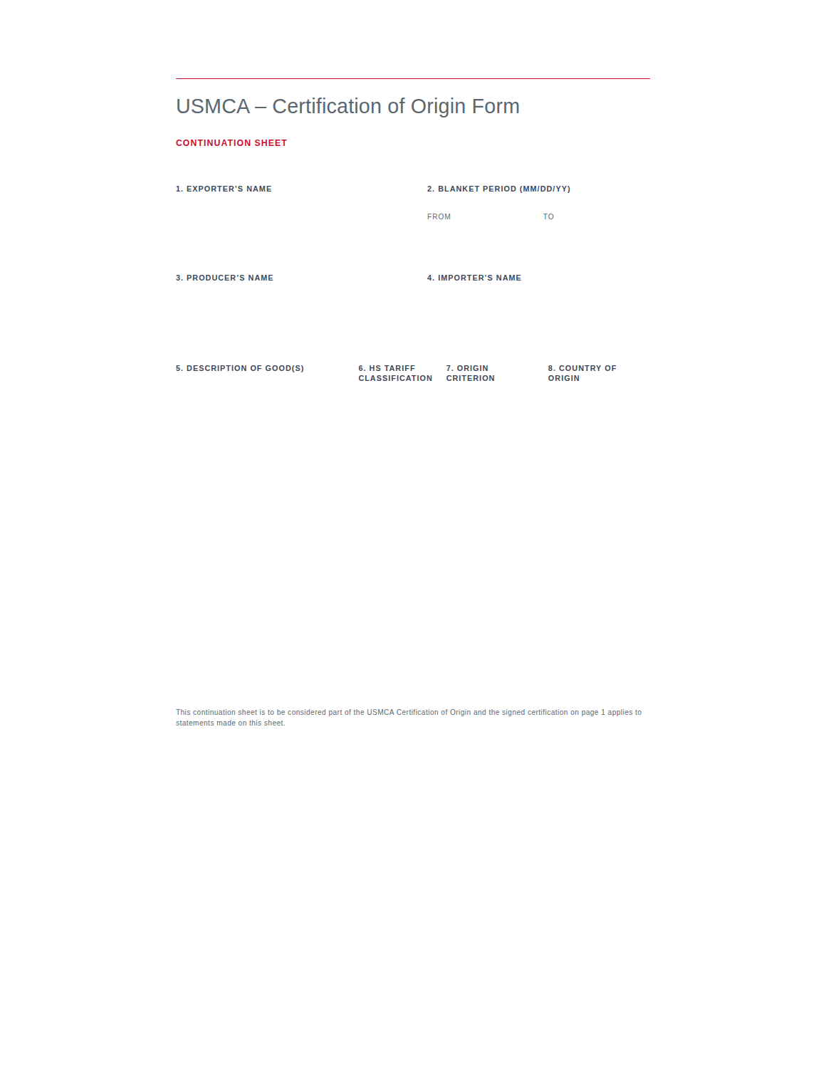USMCA – Certification of Origin Form
Continuation Sheet
1. Exporter’s Name
2. Blanket Period (MM/DD/YY)
From
To
3. Producer’s Name
4. Importer’s Name
5. Description of Good(s)
6. HS Tariff
Classification
7. Origin Criterion
8. Country of Origin
This continuation sheet is to be considered part of the USMCA Certification of Origin and the signed certification on page 1 applies to statements made on this sheet.